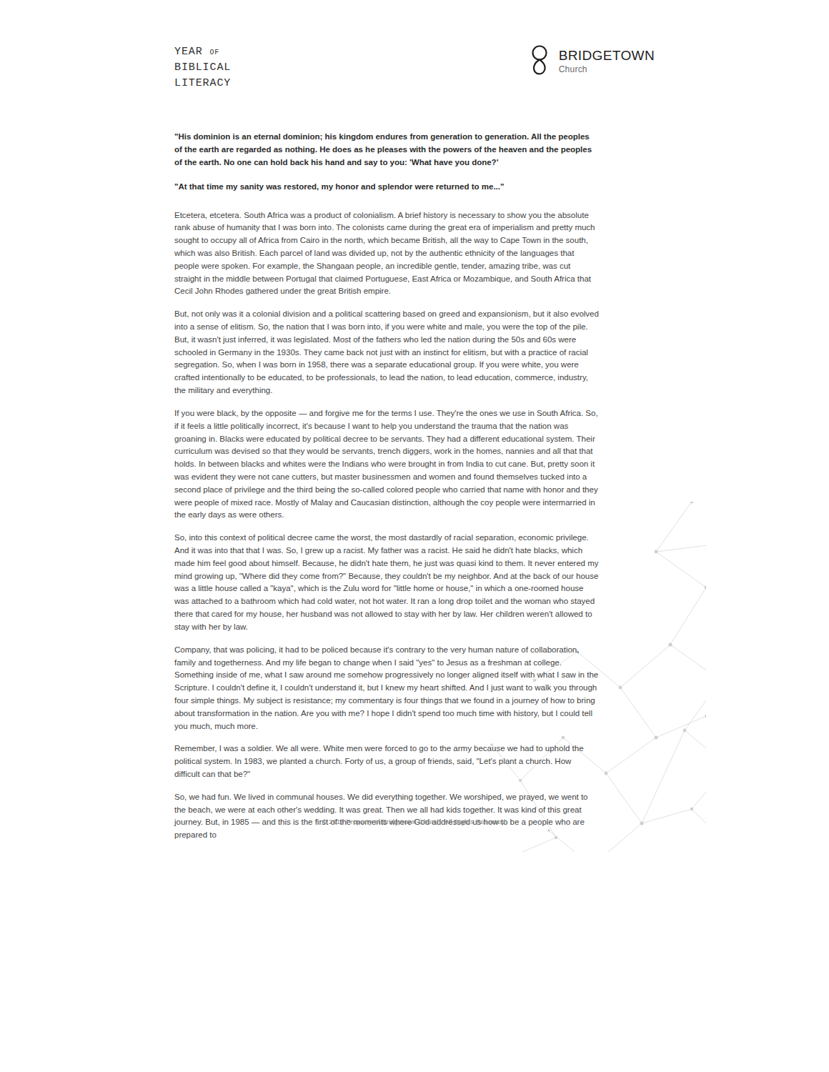Year of
Biblical
Literacy
BRIDGETOWN
Church
"His dominion is an eternal dominion; his kingdom endures from generation to generation. All the peoples of the earth are regarded as nothing. He does as he pleases with the powers of the heaven and the peoples of the earth. No one can hold back his hand and say to you: 'What have you done?'
"At that time my sanity was restored, my honor and splendor were returned to me..."
Etcetera, etcetera. South Africa was a product of colonialism. A brief history is necessary to show you the absolute rank abuse of humanity that I was born into. The colonists came during the great era of imperialism and pretty much sought to occupy all of Africa from Cairo in the north, which became British, all the way to Cape Town in the south, which was also British. Each parcel of land was divided up, not by the authentic ethnicity of the languages that people were spoken. For example, the Shangaan people, an incredible gentle, tender, amazing tribe, was cut straight in the middle between Portugal that claimed Portuguese, East Africa or Mozambique, and South Africa that Cecil John Rhodes gathered under the great British empire.
But, not only was it a colonial division and a political scattering based on greed and expansionism, but it also evolved into a sense of elitism. So, the nation that I was born into, if you were white and male, you were the top of the pile. But, it wasn't just inferred, it was legislated. Most of the fathers who led the nation during the 50s and 60s were schooled in Germany in the 1930s. They came back not just with an instinct for elitism, but with a practice of racial segregation. So, when I was born in 1958, there was a separate educational group. If you were white, you were crafted intentionally to be educated, to be professionals, to lead the nation, to lead education, commerce, industry, the military and everything.
If you were black, by the opposite — and forgive me for the terms I use. They're the ones we use in South Africa. So, if it feels a little politically incorrect, it's because I want to help you understand the trauma that the nation was groaning in. Blacks were educated by political decree to be servants. They had a different educational system. Their curriculum was devised so that they would be servants, trench diggers, work in the homes, nannies and all that that holds. In between blacks and whites were the Indians who were brought in from India to cut cane. But, pretty soon it was evident they were not cane cutters, but master businessmen and women and found themselves tucked into a second place of privilege and the third being the so-called colored people who carried that name with honor and they were people of mixed race. Mostly of Malay and Caucasian distinction, although the coy people were intermarried in the early days as were others.
So, into this context of political decree came the worst, the most dastardly of racial separation, economic privilege. And it was into that that I was. So, I grew up a racist. My father was a racist. He said he didn't hate blacks, which made him feel good about himself. Because, he didn't hate them, he just was quasi kind to them. It never entered my mind growing up, "Where did they come from?" Because, they couldn't be my neighbor. And at the back of our house was a little house called a "kaya", which is the Zulu word for "little home or house," in which a one-roomed house was attached to a bathroom which had cold water, not hot water. It ran a long drop toilet and the woman who stayed there that cared for my house, her husband was not allowed to stay with her by law. Her children weren't allowed to stay with her by law.
Company, that was policing, it had to be policed because it's contrary to the very human nature of collaboration, family and togetherness. And my life began to change when I said "yes" to Jesus as a freshman at college. Something inside of me, what I saw around me somehow progressively no longer aligned itself with what I saw in the Scripture. I couldn't define it, I couldn't understand it, but I knew my heart shifted. And I just want to walk you through four simple things. My subject is resistance; my commentary is four things that we found in a journey of how to bring about transformation in the nation. Are you with me? I hope I didn't spend too much time with history, but I could tell you much, much more.
Remember, I was a soldier. We all were. White men were forced to go to the army because we had to uphold the political system. In 1983, we planted a church. Forty of us, a group of friends, said, "Let's plant a church. How difficult can that be?"
So, we had fun. We lived in communal houses. We did everything together. We worshiped, we prayed, we went to the beach, we were at each other's wedding. It was great. Then we all had kids together. It was kind of this great journey. But, in 1985 — and this is the first of the moments where God addressed us how to be a people who are prepared to
© 2016 Property of Bridgetown Church. All Rights Reserved.